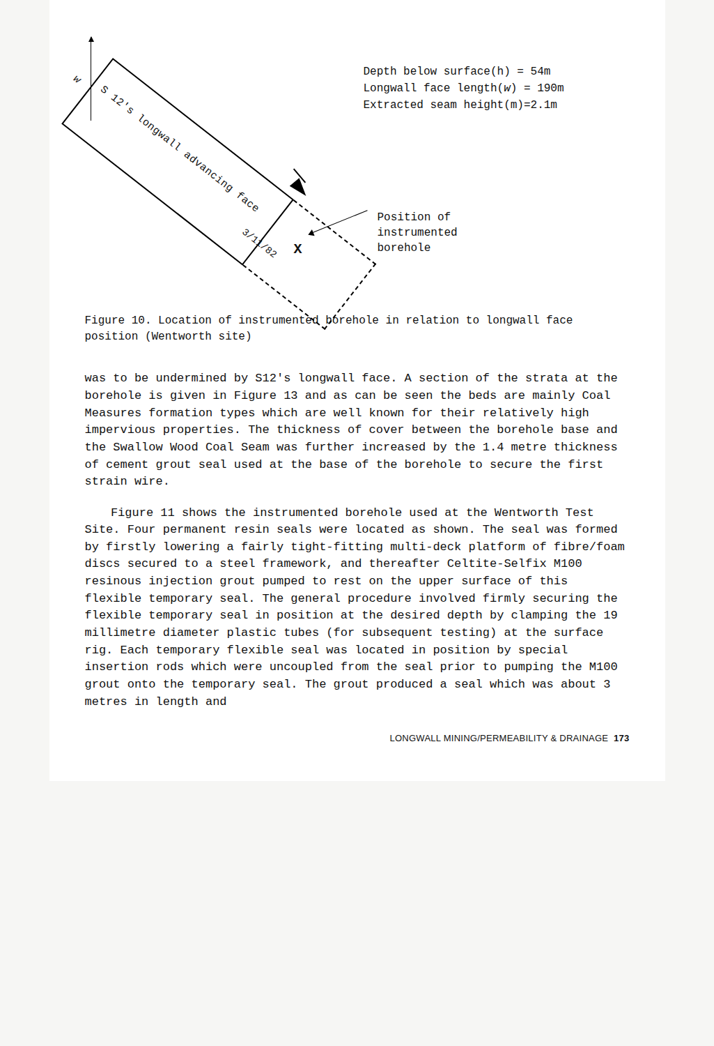w S 12's longwall advancing face 3/11/82
Depth below surface(h) = 54m
Longwall face length(w) = 190m
Extracted seam height(m)=2.1m
X
Position of
instrumented
borehole
Figure 10. Location of instrumented borehole in relation to longwall face position (Wentworth site)
was to be undermined by S12's longwall face. A section of the strata at the borehole is given in Figure 13 and as can be seen the beds are mainly Coal Measures formation types which are well known for their relatively high impervious properties. The thickness of cover between the borehole base and the Swallow Wood Coal Seam was further increased by the 1.4 metre thickness of cement grout seal used at the base of the borehole to secure the first strain wire.
Figure 11 shows the instrumented borehole used at the Wentworth Test Site. Four permanent resin seals were located as shown. The seal was formed by firstly lowering a fairly tight-fitting multi-deck platform of fibre/foam discs secured to a steel framework, and thereafter Celtite-Selfix M100 resinous injection grout pumped to rest on the upper surface of this flexible temporary seal. The general procedure involved firmly securing the flexible temporary seal in position at the desired depth by clamping the 19 millimetre diameter plastic tubes (for subsequent testing) at the surface rig. Each temporary flexible seal was located in position by special insertion rods which were uncoupled from the seal prior to pumping the M100 grout onto the temporary seal. The grout produced a seal which was about 3 metres in length and
LONGWALL MINING/PERMEABILITY & DRAINAGE 173